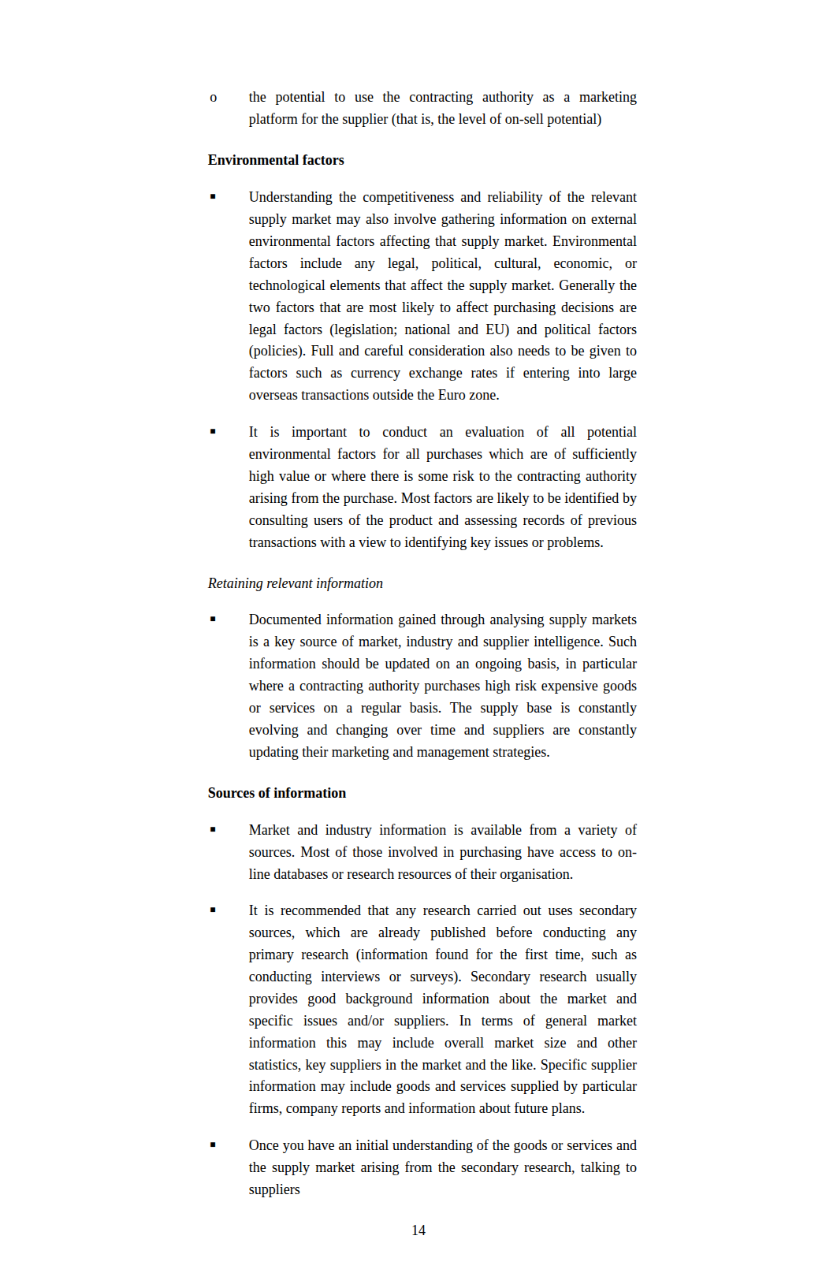o
the potential to use the contracting authority as a marketing platform for the supplier (that is, the level of on-sell potential)
Environmental factors
■
Understanding the competitiveness and reliability of the relevant supply market may also involve gathering information on external environmental factors affecting that supply market. Environmental factors include any legal, political, cultural, economic, or technological elements that affect the supply market. Generally the two factors that are most likely to affect purchasing decisions are legal factors (legislation; national and EU) and political factors (policies). Full and careful consideration also needs to be given to factors such as currency exchange rates if entering into large overseas transactions outside the Euro zone.
■
It is important to conduct an evaluation of all potential environmental factors for all purchases which are of sufficiently high value or where there is some risk to the contracting authority arising from the purchase. Most factors are likely to be identified by consulting users of the product and assessing records of previous transactions with a view to identifying key issues or problems.
Retaining relevant information
■
Documented information gained through analysing supply markets is a key source of market, industry and supplier intelligence. Such information should be updated on an ongoing basis, in particular where a contracting authority purchases high risk expensive goods or services on a regular basis. The supply base is constantly evolving and changing over time and suppliers are constantly updating their marketing and management strategies.
Sources of information
■
Market and industry information is available from a variety of sources. Most of those involved in purchasing have access to on-line databases or research resources of their organisation.
■
It is recommended that any research carried out uses secondary sources, which are already published before conducting any primary research (information found for the first time, such as conducting interviews or surveys). Secondary research usually provides good background information about the market and specific issues and/or suppliers. In terms of general market information this may include overall market size and other statistics, key suppliers in the market and the like. Specific supplier information may include goods and services supplied by particular firms, company reports and information about future plans.
■
Once you have an initial understanding of the goods or services and the supply market arising from the secondary research, talking to suppliers
14